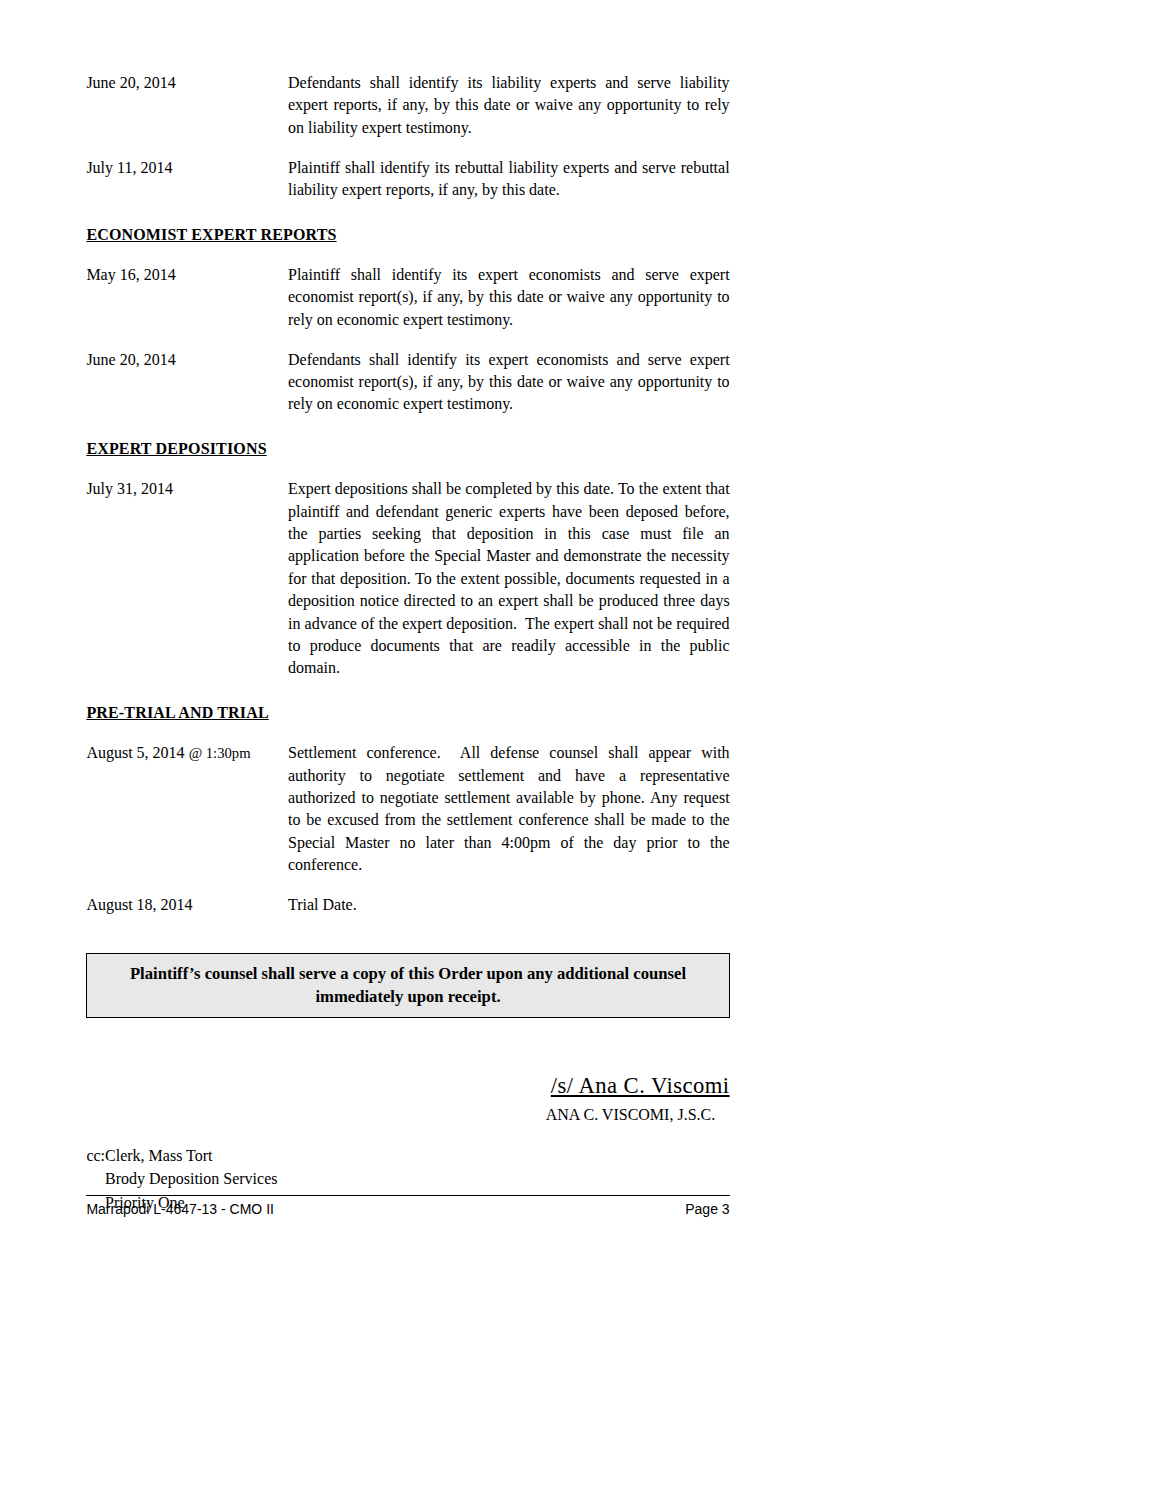June 20, 2014
Defendants shall identify its liability experts and serve liability expert reports, if any, by this date or waive any opportunity to rely on liability expert testimony.
July 11, 2014
Plaintiff shall identify its rebuttal liability experts and serve rebuttal liability expert reports, if any, by this date.
ECONOMIST EXPERT REPORTS
May 16, 2014
Plaintiff shall identify its expert economists and serve expert economist report(s), if any, by this date or waive any opportunity to rely on economic expert testimony.
June 20, 2014
Defendants shall identify its expert economists and serve expert economist report(s), if any, by this date or waive any opportunity to rely on economic expert testimony.
EXPERT DEPOSITIONS
July 31, 2014
Expert depositions shall be completed by this date. To the extent that plaintiff and defendant generic experts have been deposed before, the parties seeking that deposition in this case must file an application before the Special Master and demonstrate the necessity for that deposition. To the extent possible, documents requested in a deposition notice directed to an expert shall be produced three days in advance of the expert deposition. The expert shall not be required to produce documents that are readily accessible in the public domain.
PRE-TRIAL AND TRIAL
August 5, 2014 @ 1:30pm
Settlement conference. All defense counsel shall appear with authority to negotiate settlement and have a representative authorized to negotiate settlement available by phone. Any request to be excused from the settlement conference shall be made to the Special Master no later than 4:00pm of the day prior to the conference.
August 18, 2014
Trial Date.
Plaintiff’s counsel shall serve a copy of this Order upon any additional counsel immediately upon receipt.
/s/ Ana C. Viscomi ANA C. VISCOMI, J.S.C.
| cc: | Clerk, Mass Tort |
| | Brody Deposition Services |
| | Priority One |
Marrapodi L-4647-13 - CMO II Page 3